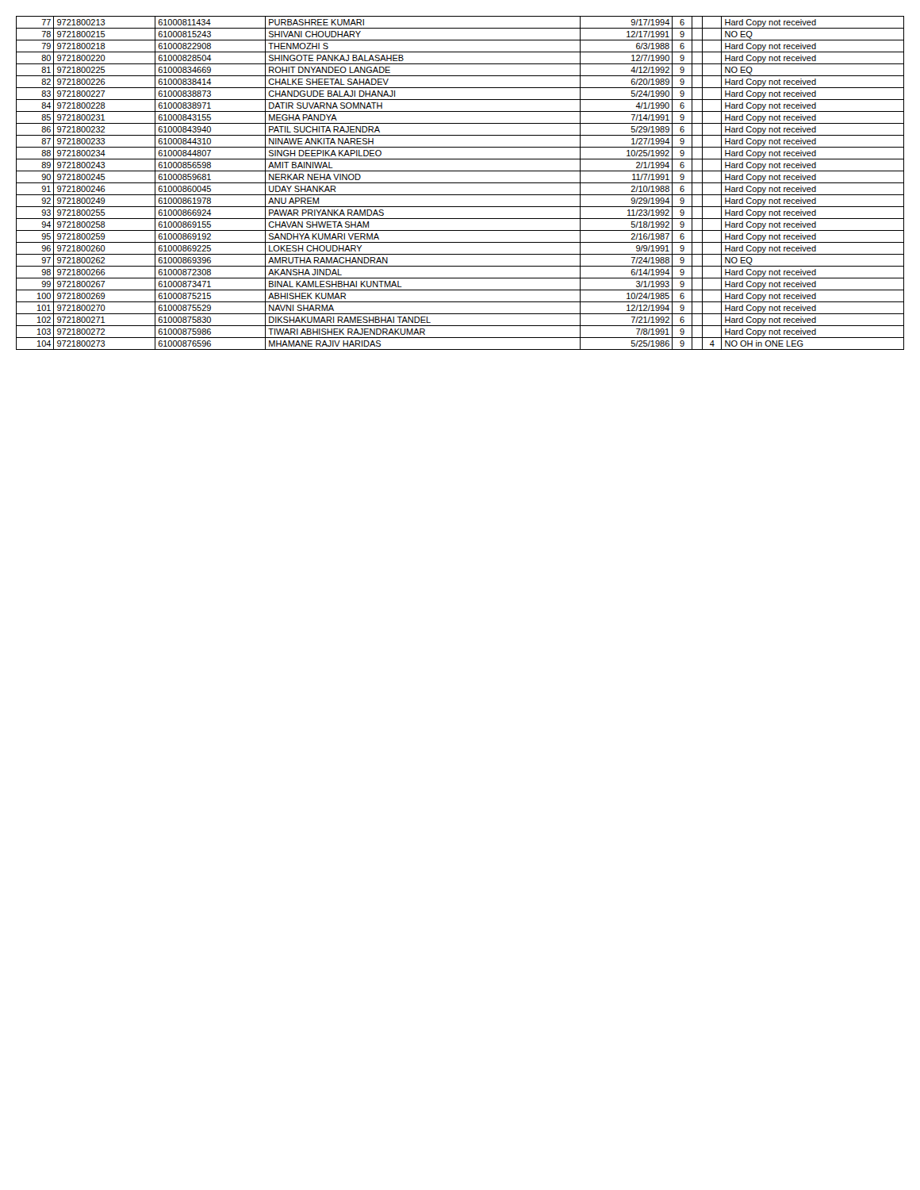| 77 | 9721800213 | 61000811434 | PURBASHREE KUMARI | 9/17/1994 | 6 | | | Hard Copy not received |
| 78 | 9721800215 | 61000815243 | SHIVANI CHOUDHARY | 12/17/1991 | 9 | | | NO EQ |
| 79 | 9721800218 | 61000822908 | THENMOZHI S | 6/3/1988 | 6 | | | Hard Copy not received |
| 80 | 9721800220 | 61000828504 | SHINGOTE PANKAJ BALASAHEB | 12/7/1990 | 9 | | | Hard Copy not received |
| 81 | 9721800225 | 61000834669 | ROHIT DNYANDEO LANGADE | 4/12/1992 | 9 | | | NO EQ |
| 82 | 9721800226 | 61000838414 | CHALKE SHEETAL SAHADEV | 6/20/1989 | 9 | | | Hard Copy not received |
| 83 | 9721800227 | 61000838873 | CHANDGUDE BALAJI DHANAJI | 5/24/1990 | 9 | | | Hard Copy not received |
| 84 | 9721800228 | 61000838971 | DATIR SUVARNA SOMNATH | 4/1/1990 | 6 | | | Hard Copy not received |
| 85 | 9721800231 | 61000843155 | MEGHA PANDYA | 7/14/1991 | 9 | | | Hard Copy not received |
| 86 | 9721800232 | 61000843940 | PATIL SUCHITA RAJENDRA | 5/29/1989 | 6 | | | Hard Copy not received |
| 87 | 9721800233 | 61000844310 | NINAWE ANKITA NARESH | 1/27/1994 | 9 | | | Hard Copy not received |
| 88 | 9721800234 | 61000844807 | SINGH DEEPIKA KAPILDEO | 10/25/1992 | 9 | | | Hard Copy not received |
| 89 | 9721800243 | 61000856598 | AMIT BAINIWAL | 2/1/1994 | 6 | | | Hard Copy not received |
| 90 | 9721800245 | 61000859681 | NERKAR NEHA VINOD | 11/7/1991 | 9 | | | Hard Copy not received |
| 91 | 9721800246 | 61000860045 | UDAY SHANKAR | 2/10/1988 | 6 | | | Hard Copy not received |
| 92 | 9721800249 | 61000861978 | ANU APREM | 9/29/1994 | 9 | | | Hard Copy not received |
| 93 | 9721800255 | 61000866924 | PAWAR PRIYANKA RAMDAS | 11/23/1992 | 9 | | | Hard Copy not received |
| 94 | 9721800258 | 61000869155 | CHAVAN SHWETA SHAM | 5/18/1992 | 9 | | | Hard Copy not received |
| 95 | 9721800259 | 61000869192 | SANDHYA KUMARI VERMA | 2/16/1987 | 6 | | | Hard Copy not received |
| 96 | 9721800260 | 61000869225 | LOKESH CHOUDHARY | 9/9/1991 | 9 | | | Hard Copy not received |
| 97 | 9721800262 | 61000869396 | AMRUTHA RAMACHANDRAN | 7/24/1988 | 9 | | | NO EQ |
| 98 | 9721800266 | 61000872308 | AKANSHA JINDAL | 6/14/1994 | 9 | | | Hard Copy not received |
| 99 | 9721800267 | 61000873471 | BINAL KAMLESHBHAI KUNTMAL | 3/1/1993 | 9 | | | Hard Copy not received |
| 100 | 9721800269 | 61000875215 | ABHISHEK KUMAR | 10/24/1985 | 6 | | | Hard Copy not received |
| 101 | 9721800270 | 61000875529 | NAVNI SHARMA | 12/12/1994 | 9 | | | Hard Copy not received |
| 102 | 9721800271 | 61000875830 | DIKSHAKUMARI RAMESHBHAI TANDEL | 7/21/1992 | 6 | | | Hard Copy not received |
| 103 | 9721800272 | 61000875986 | TIWARI ABHISHEK RAJENDRAKUMAR | 7/8/1991 | 9 | | | Hard Copy not received |
| 104 | 9721800273 | 61000876596 | MHAMANE RAJIV HARIDAS | 5/25/1986 | 9 | | 4 | NO OH in ONE LEG |